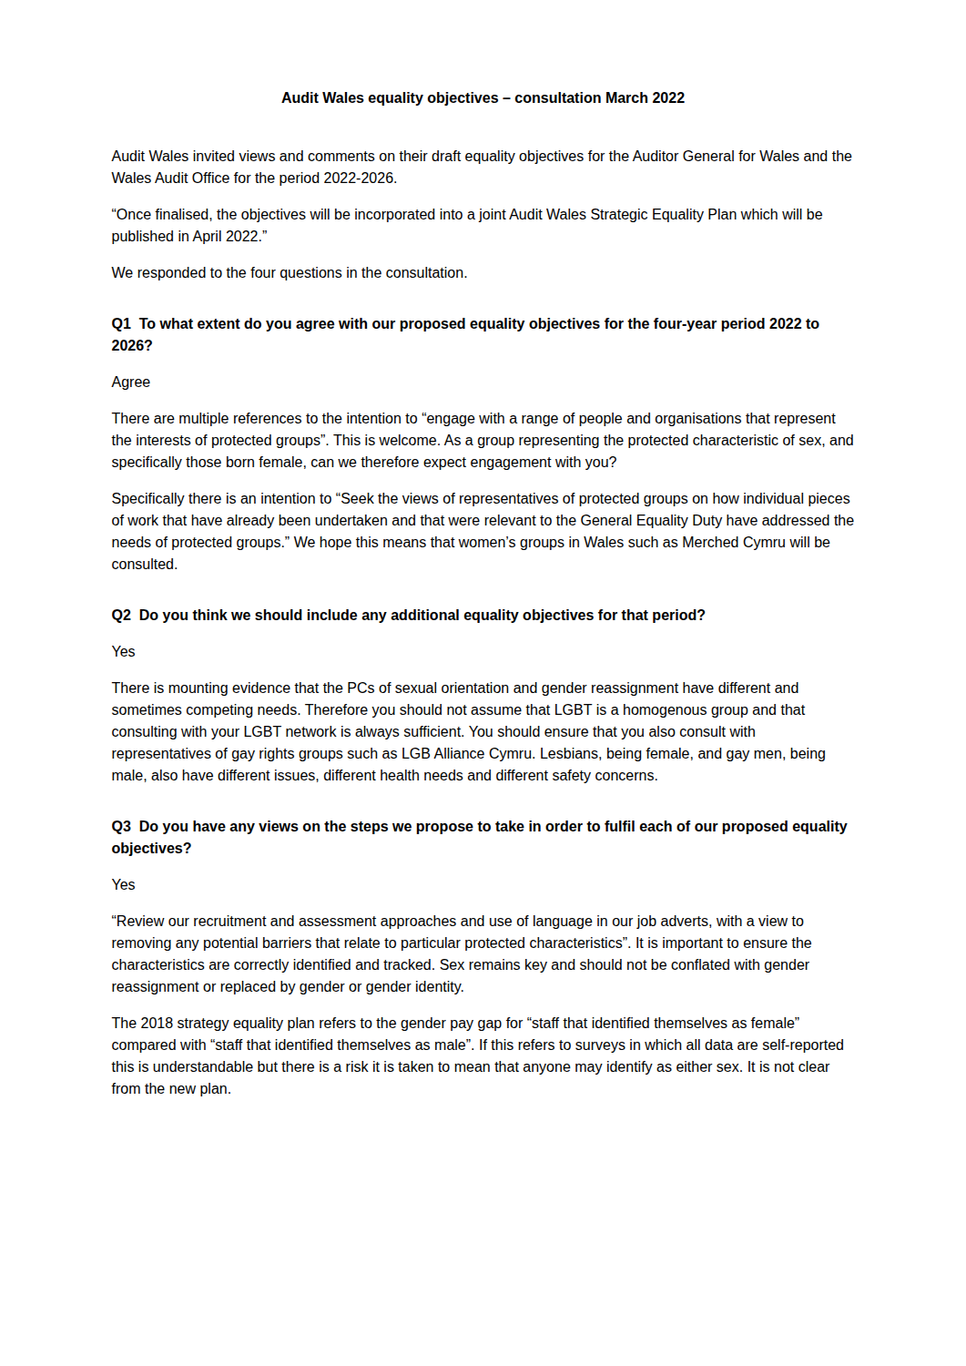Audit Wales equality objectives – consultation March 2022
Audit Wales invited views and comments on their draft equality objectives for the Auditor General for Wales and the Wales Audit Office for the period 2022-2026.
“Once finalised, the objectives will be incorporated into a joint Audit Wales Strategic Equality Plan which will be published in April 2022.”
We responded to the four questions in the consultation.
Q1 To what extent do you agree with our proposed equality objectives for the four-year period 2022 to 2026?
Agree
There are multiple references to the intention to “engage with a range of people and organisations that represent the interests of protected groups”. This is welcome. As a group representing the protected characteristic of sex, and specifically those born female, can we therefore expect engagement with you?
Specifically there is an intention to “Seek the views of representatives of protected groups on how individual pieces of work that have already been undertaken and that were relevant to the General Equality Duty have addressed the needs of protected groups.” We hope this means that women’s groups in Wales such as Merched Cymru will be consulted.
Q2 Do you think we should include any additional equality objectives for that period?
Yes
There is mounting evidence that the PCs of sexual orientation and gender reassignment have different and sometimes competing needs. Therefore you should not assume that LGBT is a homogenous group and that consulting with your LGBT network is always sufficient. You should ensure that you also consult with representatives of gay rights groups such as LGB Alliance Cymru. Lesbians, being female, and gay men, being male, also have different issues, different health needs and different safety concerns.
Q3 Do you have any views on the steps we propose to take in order to fulfil each of our proposed equality objectives?
Yes
“Review our recruitment and assessment approaches and use of language in our job adverts, with a view to removing any potential barriers that relate to particular protected characteristics”. It is important to ensure the characteristics are correctly identified and tracked. Sex remains key and should not be conflated with gender reassignment or replaced by gender or gender identity.
The 2018 strategy equality plan refers to the gender pay gap for “staff that identified themselves as female” compared with “staff that identified themselves as male”. If this refers to surveys in which all data are self-reported this is understandable but there is a risk it is taken to mean that anyone may identify as either sex. It is not clear from the new plan.